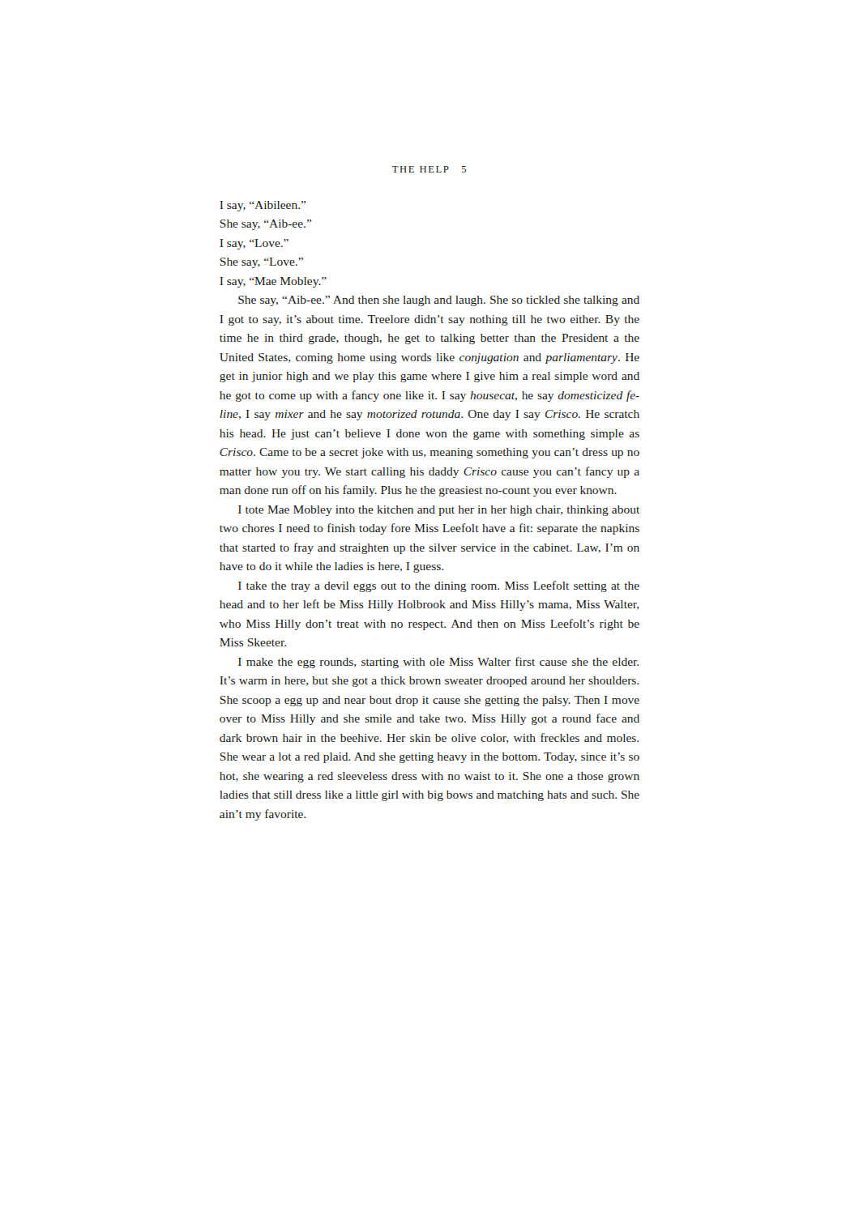The Help5
I say, “Aibileen.”
She say, “Aib-ee.”
I say, “Love.”
She say, “Love.”
I say, “Mae Mobley.”
She say, “Aib-ee.” And then she laugh and laugh. She so tickled she talking and I got to say, it’s about time. Treelore didn’t say nothing till he two either. By the time he in third grade, though, he get to talking better than the President a the United States, coming home using words like conjugation and parliamentary. He get in junior high and we play this game where I give him a real simple word and he got to come up with a fancy one like it. I say housecat, he say domesticized feline, I say mixer and he say motorized rotunda. One day I say Crisco. He scratch his head. He just can’t believe I done won the game with something simple as Crisco. Came to be a secret joke with us, meaning something you can’t dress up no matter how you try. We start calling his daddy Crisco cause you can’t fancy up a man done run off on his family. Plus he the greasiest no-count you ever known.
I tote Mae Mobley into the kitchen and put her in her high chair, thinking about two chores I need to finish today fore Miss Leefolt have a fit: separate the napkins that started to fray and straighten up the silver service in the cabinet. Law, I’m on have to do it while the ladies is here, I guess.
I take the tray a devil eggs out to the dining room. Miss Leefolt setting at the head and to her left be Miss Hilly Holbrook and Miss Hilly’s mama, Miss Walter, who Miss Hilly don’t treat with no respect. And then on Miss Leefolt’s right be Miss Skeeter.
I make the egg rounds, starting with ole Miss Walter first cause she the elder. It’s warm in here, but she got a thick brown sweater drooped around her shoulders. She scoop a egg up and near bout drop it cause she getting the palsy. Then I move over to Miss Hilly and she smile and take two. Miss Hilly got a round face and dark brown hair in the beehive. Her skin be olive color, with freckles and moles. She wear a lot a red plaid. And she getting heavy in the bottom. Today, since it’s so hot, she wearing a red sleeveless dress with no waist to it. She one a those grown ladies that still dress like a little girl with big bows and matching hats and such. She ain’t my favorite.